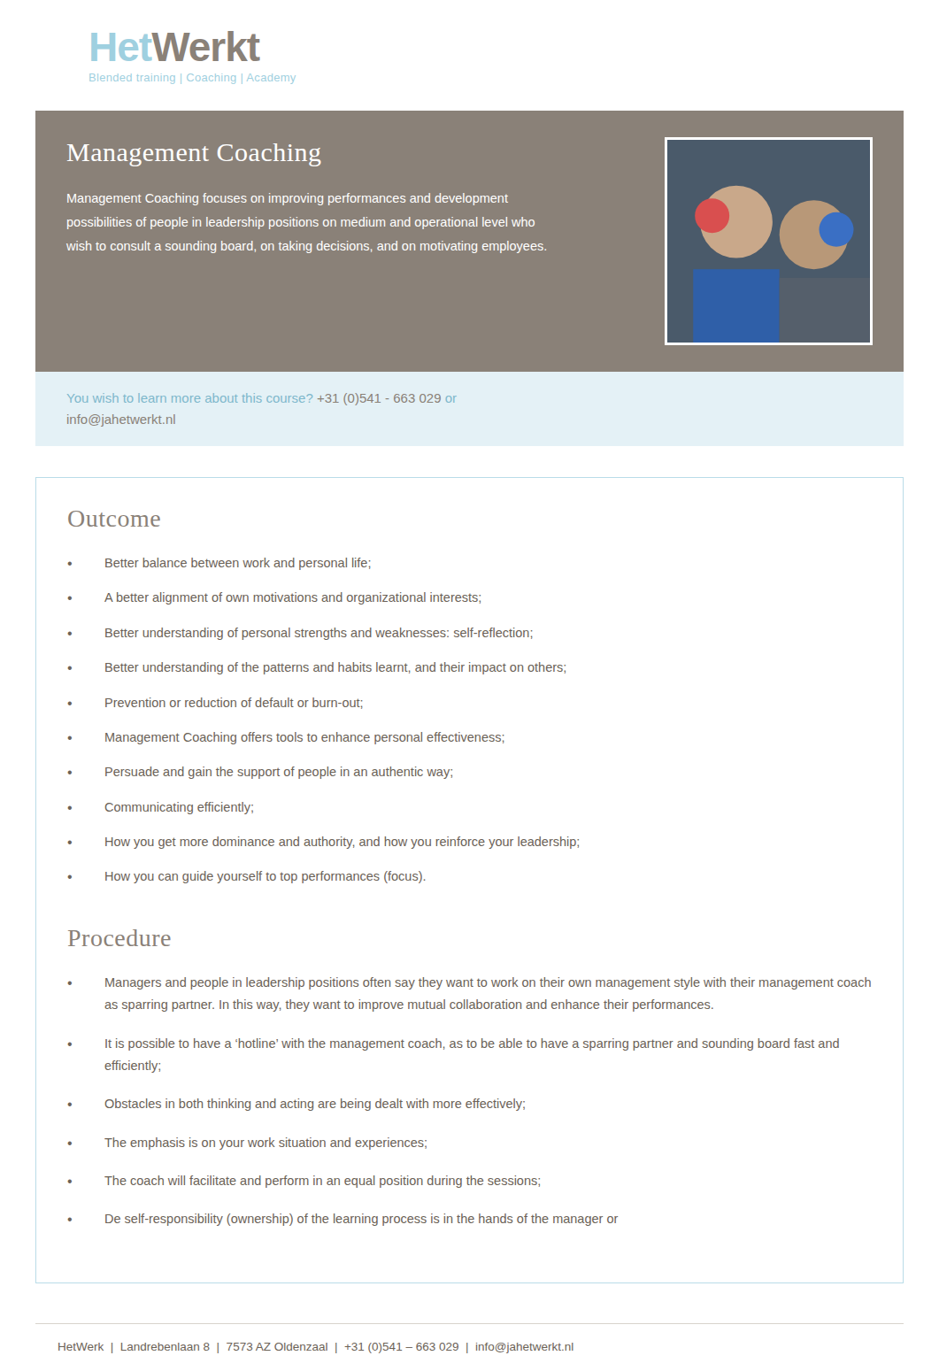Het Werkt
Blended training | Coaching | Academy
Management Coaching
Management Coaching focuses on improving performances and development possibilities of people in leadership positions on medium and operational level who wish to consult a sounding board, on taking decisions, and on motivating employees.
You wish to learn more about this course? +31 (0)541 - 663 029 or
info@jahetwerkt.nl
Outcome
Better balance between work and personal life;
A better alignment of own motivations and organizational interests;
Better understanding of personal strengths and weaknesses: self-reflection;
Better understanding of the patterns and habits learnt, and their impact on others;
Prevention or reduction of default or burn-out;
Management Coaching offers tools to enhance personal effectiveness;
Persuade and gain the support of people in an authentic way;
Communicating efficiently;
How you get more dominance and authority, and how you reinforce your leadership;
How you can guide yourself to top performances (focus).
Procedure
Managers and people in leadership positions often say they want to work on their own management style with their management coach as sparring partner. In this way, they want to improve mutual collaboration and enhance their performances.
It is possible to have a ‘hotline’ with the management coach, as to be able to have a sparring partner and sounding board fast and efficiently;
Obstacles in both thinking and acting are being dealt with more effectively;
The emphasis is on your work situation and experiences;
The coach will facilitate and perform in an equal position during the sessions;
De self-responsibility (ownership) of the learning process is in the hands of the manager or
HetWerk | Landrebenlaan 8 | 7573 AZ Oldenzaal | +31 (0)541 – 663 029 | info@jahetwerkt.nl